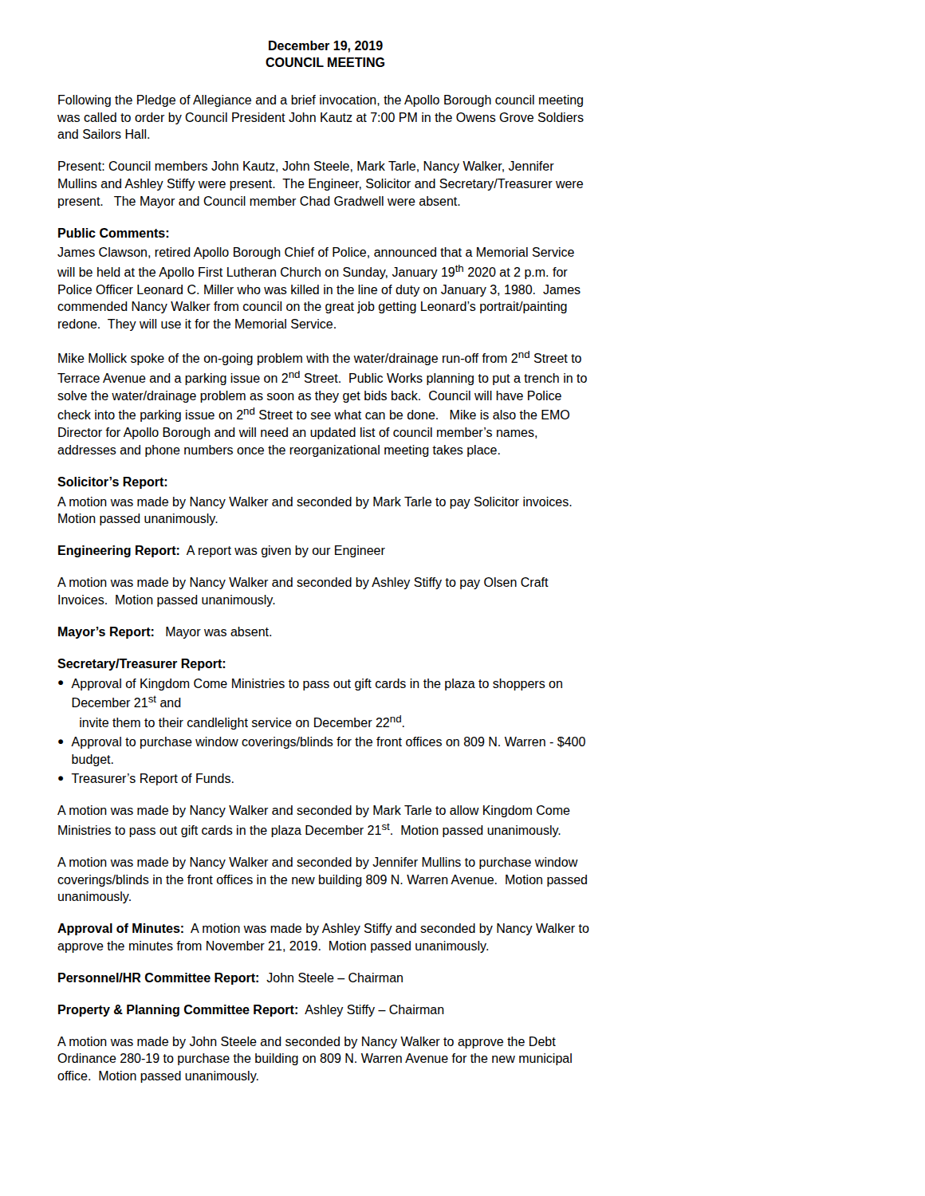December 19, 2019
COUNCIL MEETING
Following the Pledge of Allegiance and a brief invocation, the Apollo Borough council meeting was called to order by Council President John Kautz at 7:00 PM in the Owens Grove Soldiers and Sailors Hall.
Present: Council members John Kautz, John Steele, Mark Tarle, Nancy Walker, Jennifer Mullins and Ashley Stiffy were present. The Engineer, Solicitor and Secretary/Treasurer were present. The Mayor and Council member Chad Gradwell were absent.
Public Comments:
James Clawson, retired Apollo Borough Chief of Police, announced that a Memorial Service will be held at the Apollo First Lutheran Church on Sunday, January 19th 2020 at 2 p.m. for Police Officer Leonard C. Miller who was killed in the line of duty on January 3, 1980. James commended Nancy Walker from council on the great job getting Leonard’s portrait/painting redone. They will use it for the Memorial Service.
Mike Mollick spoke of the on-going problem with the water/drainage run-off from 2nd Street to Terrace Avenue and a parking issue on 2nd Street. Public Works planning to put a trench in to solve the water/drainage problem as soon as they get bids back. Council will have Police check into the parking issue on 2nd Street to see what can be done. Mike is also the EMO Director for Apollo Borough and will need an updated list of council member’s names, addresses and phone numbers once the reorganizational meeting takes place.
Solicitor’s Report:
A motion was made by Nancy Walker and seconded by Mark Tarle to pay Solicitor invoices. Motion passed unanimously.
Engineering Report: A report was given by our Engineer
A motion was made by Nancy Walker and seconded by Ashley Stiffy to pay Olsen Craft Invoices. Motion passed unanimously.
Mayor’s Report: Mayor was absent.
Secretary/Treasurer Report:
Approval of Kingdom Come Ministries to pass out gift cards in the plaza to shoppers on December 21st and invite them to their candlelight service on December 22nd.
Approval to purchase window coverings/blinds for the front offices on 809 N. Warren - $400 budget.
Treasurer’s Report of Funds.
A motion was made by Nancy Walker and seconded by Mark Tarle to allow Kingdom Come Ministries to pass out gift cards in the plaza December 21st. Motion passed unanimously.
A motion was made by Nancy Walker and seconded by Jennifer Mullins to purchase window coverings/blinds in the front offices in the new building 809 N. Warren Avenue. Motion passed unanimously.
Approval of Minutes: A motion was made by Ashley Stiffy and seconded by Nancy Walker to approve the minutes from November 21, 2019. Motion passed unanimously.
Personnel/HR Committee Report: John Steele – Chairman
Property & Planning Committee Report: Ashley Stiffy – Chairman
A motion was made by John Steele and seconded by Nancy Walker to approve the Debt Ordinance 280-19 to purchase the building on 809 N. Warren Avenue for the new municipal office. Motion passed unanimously.